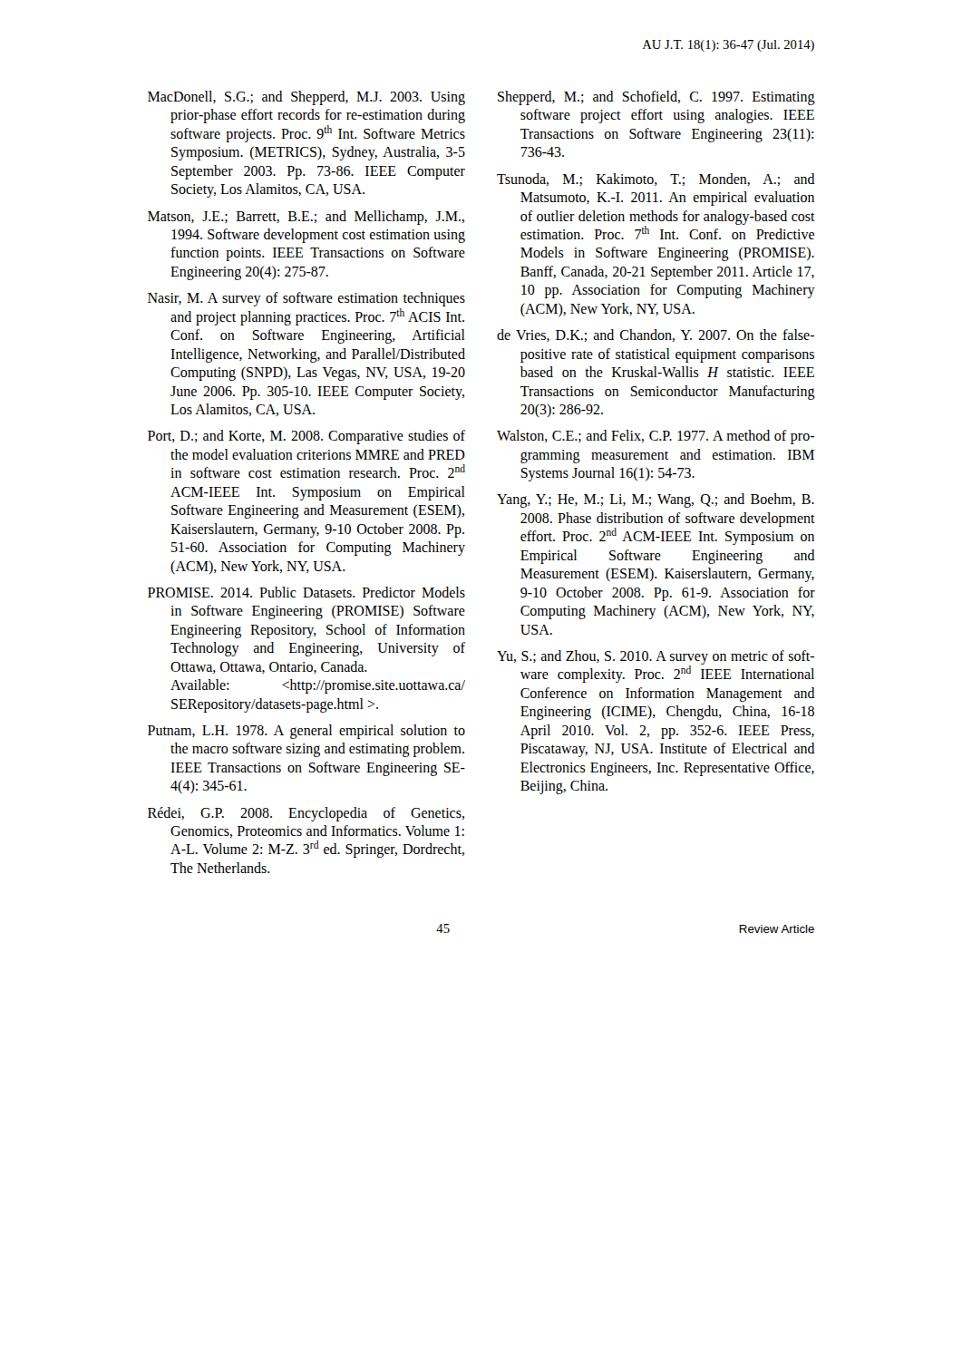AU J.T. 18(1): 36-47 (Jul. 2014)
MacDonell, S.G.; and Shepperd, M.J. 2003. Using prior-phase effort records for re-estimation during software projects. Proc. 9th Int. Software Metrics Symposium. (METRICS), Sydney, Australia, 3-5 September 2003. Pp. 73-86. IEEE Computer Society, Los Alamitos, CA, USA.
Matson, J.E.; Barrett, B.E.; and Mellichamp, J.M., 1994. Software development cost estimation using function points. IEEE Transactions on Software Engineering 20(4): 275-87.
Nasir, M. A survey of software estimation techniques and project planning practices. Proc. 7th ACIS Int. Conf. on Software Engineering, Artificial Intelligence, Networking, and Parallel/Distributed Computing (SNPD), Las Vegas, NV, USA, 19-20 June 2006. Pp. 305-10. IEEE Computer Society, Los Alamitos, CA, USA.
Port, D.; and Korte, M. 2008. Comparative studies of the model evaluation criterions MMRE and PRED in software cost estimation research. Proc. 2nd ACM-IEEE Int. Symposium on Empirical Software Engineering and Measurement (ESEM), Kaiserslautern, Germany, 9-10 October 2008. Pp. 51-60. Association for Computing Machinery (ACM), New York, NY, USA.
PROMISE. 2014. Public Datasets. Predictor Models in Software Engineering (PROMISE) Software Engineering Repository, School of Information Technology and Engineering, University of Ottawa, Ottawa, Ontario, Canada.
Available: <http://promise.site.uottawa.ca/ SERepository/datasets-page.html >.
Putnam, L.H. 1978. A general empirical solution to the macro software sizing and estimating problem. IEEE Transactions on Software Engineering SE-4(4): 345-61.
Rédei, G.P. 2008. Encyclopedia of Genetics, Genomics, Proteomics and Informatics. Volume 1: A-L. Volume 2: M-Z. 3rd ed. Springer, Dordrecht, The Netherlands.
Shepperd, M.; and Schofield, C. 1997. Estimating software project effort using analogies. IEEE Transactions on Software Engineering 23(11): 736-43.
Tsunoda, M.; Kakimoto, T.; Monden, A.; and Matsumoto, K.-I. 2011. An empirical evaluation of outlier deletion methods for analogy-based cost estimation. Proc. 7th Int. Conf. on Predictive Models in Software Engineering (PROMISE). Banff, Canada, 20-21 September 2011. Article 17, 10 pp. Association for Computing Machinery (ACM), New York, NY, USA.
de Vries, D.K.; and Chandon, Y. 2007. On the false-positive rate of statistical equipment comparisons based on the Kruskal-Wallis H statistic. IEEE Transactions on Semiconductor Manufacturing 20(3): 286-92.
Walston, C.E.; and Felix, C.P. 1977. A method of programming measurement and estimation. IBM Systems Journal 16(1): 54-73.
Yang, Y.; He, M.; Li, M.; Wang, Q.; and Boehm, B. 2008. Phase distribution of software development effort. Proc. 2nd ACM-IEEE Int. Symposium on Empirical Software Engineering and Measurement (ESEM). Kaiserslautern, Germany, 9-10 October 2008. Pp. 61-9. Association for Computing Machinery (ACM), New York, NY, USA.
Yu, S.; and Zhou, S. 2010. A survey on metric of software complexity. Proc. 2nd IEEE International Conference on Information Management and Engineering (ICIME), Chengdu, China, 16-18 April 2010. Vol. 2, pp. 352-6. IEEE Press, Piscataway, NJ, USA. Institute of Electrical and Electronics Engineers, Inc. Representative Office, Beijing, China.
45 Review Article